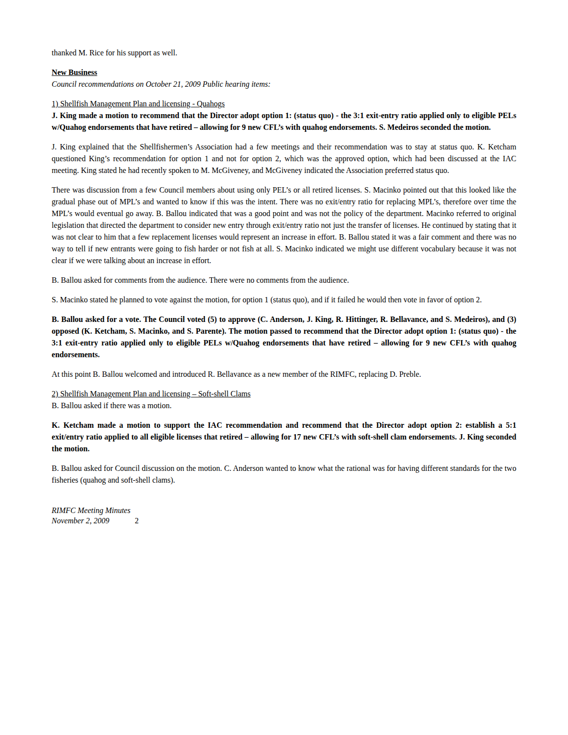thanked M. Rice for his support as well.
New Business
Council recommendations on October 21, 2009 Public hearing items:
1) Shellfish Management Plan and licensing - Quahogs
J. King made a motion to recommend that the Director adopt option 1: (status quo) - the 3:1 exit-entry ratio applied only to eligible PELs w/Quahog endorsements that have retired – allowing for 9 new CFL’s with quahog endorsements. S. Medeiros seconded the motion.
J. King explained that the Shellfishermen’s Association had a few meetings and their recommendation was to stay at status quo. K. Ketcham questioned King’s recommendation for option 1 and not for option 2, which was the approved option, which had been discussed at the IAC meeting. King stated he had recently spoken to M. McGiveney, and McGiveney indicated the Association preferred status quo.
There was discussion from a few Council members about using only PEL’s or all retired licenses. S. Macinko pointed out that this looked like the gradual phase out of MPL’s and wanted to know if this was the intent. There was no exit/entry ratio for replacing MPL’s, therefore over time the MPL’s would eventual go away. B. Ballou indicated that was a good point and was not the policy of the department. Macinko referred to original legislation that directed the department to consider new entry through exit/entry ratio not just the transfer of licenses. He continued by stating that it was not clear to him that a few replacement licenses would represent an increase in effort. B. Ballou stated it was a fair comment and there was no way to tell if new entrants were going to fish harder or not fish at all. S. Macinko indicated we might use different vocabulary because it was not clear if we were talking about an increase in effort.
B. Ballou asked for comments from the audience. There were no comments from the audience.
S. Macinko stated he planned to vote against the motion, for option 1 (status quo), and if it failed he would then vote in favor of option 2.
B. Ballou asked for a vote. The Council voted (5) to approve (C. Anderson, J. King, R. Hittinger, R. Bellavance, and S. Medeiros), and (3) opposed (K. Ketcham, S. Macinko, and S. Parente). The motion passed to recommend that the Director adopt option 1: (status quo) - the 3:1 exit-entry ratio applied only to eligible PELs w/Quahog endorsements that have retired – allowing for 9 new CFL’s with quahog endorsements.
At this point B. Ballou welcomed and introduced R. Bellavance as a new member of the RIMFC, replacing D. Preble.
2) Shellfish Management Plan and licensing – Soft-shell Clams
B. Ballou asked if there was a motion.
K. Ketcham made a motion to support the IAC recommendation and recommend that the Director adopt option 2: establish a 5:1 exit/entry ratio applied to all eligible licenses that retired – allowing for 17 new CFL’s with soft-shell clam endorsements. J. King seconded the motion.
B. Ballou asked for Council discussion on the motion. C. Anderson wanted to know what the rational was for having different standards for the two fisheries (quahog and soft-shell clams).
RIMFC Meeting Minutes
November 2, 2009 2